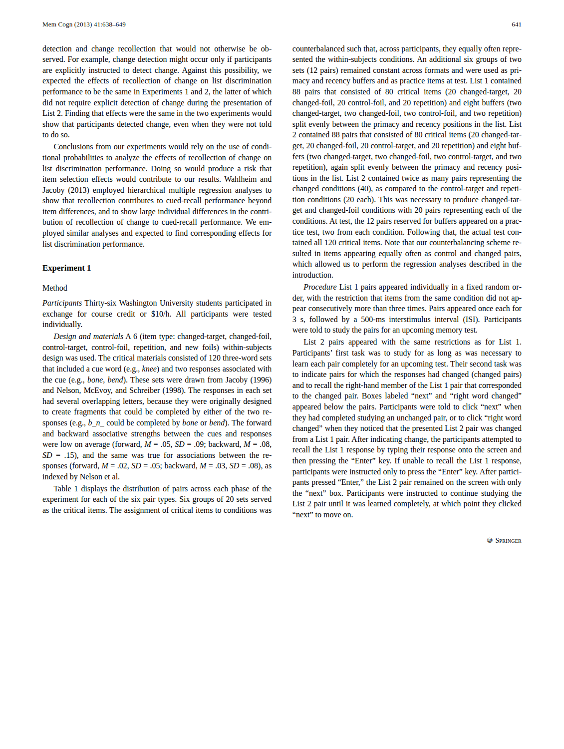Mem Cogn (2013) 41:638–649 641
detection and change recollection that would not otherwise be observed. For example, change detection might occur only if participants are explicitly instructed to detect change. Against this possibility, we expected the effects of recollection of change on list discrimination performance to be the same in Experiments 1 and 2, the latter of which did not require explicit detection of change during the presentation of List 2. Finding that effects were the same in the two experiments would show that participants detected change, even when they were not told to do so.
Conclusions from our experiments would rely on the use of conditional probabilities to analyze the effects of recollection of change on list discrimination performance. Doing so would produce a risk that item selection effects would contribute to our results. Wahlheim and Jacoby (2013) employed hierarchical multiple regression analyses to show that recollection contributes to cued-recall performance beyond item differences, and to show large individual differences in the contribution of recollection of change to cued-recall performance. We employed similar analyses and expected to find corresponding effects for list discrimination performance.
Experiment 1
Method
Participants Thirty-six Washington University students participated in exchange for course credit or $10/h. All participants were tested individually.
Design and materials A 6 (item type: changed-target, changed-foil, control-target, control-foil, repetition, and new foils) within-subjects design was used. The critical materials consisted of 120 three-word sets that included a cue word (e.g., knee) and two responses associated with the cue (e.g., bone, bend). These sets were drawn from Jacoby (1996) and Nelson, McEvoy, and Schreiber (1998). The responses in each set had several overlapping letters, because they were originally designed to create fragments that could be completed by either of the two responses (e.g., b_n_ could be completed by bone or bend). The forward and backward associative strengths between the cues and responses were low on average (forward, M = .05, SD = .09; backward, M = .08, SD = .15), and the same was true for associations between the responses (forward, M = .02, SD = .05; backward, M = .03, SD = .08), as indexed by Nelson et al.
Table 1 displays the distribution of pairs across each phase of the experiment for each of the six pair types. Six groups of 20 sets served as the critical items. The assignment of critical items to conditions was counterbalanced such that, across participants, they equally often represented the within-subjects conditions. An additional six groups of two sets (12 pairs) remained constant across formats and were used as primacy and recency buffers and as practice items at test. List 1 contained 88 pairs that consisted of 80 critical items (20 changed-target, 20 changed-foil, 20 control-foil, and 20 repetition) and eight buffers (two changed-target, two changed-foil, two control-foil, and two repetition) split evenly between the primacy and recency positions in the list. List 2 contained 88 pairs that consisted of 80 critical items (20 changed-target, 20 changed-foil, 20 control-target, and 20 repetition) and eight buffers (two changed-target, two changed-foil, two control-target, and two repetition), again split evenly between the primacy and recency positions in the list. List 2 contained twice as many pairs representing the changed conditions (40), as compared to the control-target and repetition conditions (20 each). This was necessary to produce changed-target and changed-foil conditions with 20 pairs representing each of the conditions. At test, the 12 pairs reserved for buffers appeared on a practice test, two from each condition. Following that, the actual test contained all 120 critical items. Note that our counterbalancing scheme resulted in items appearing equally often as control and changed pairs, which allowed us to perform the regression analyses described in the introduction.
Procedure List 1 pairs appeared individually in a fixed random order, with the restriction that items from the same condition did not appear consecutively more than three times. Pairs appeared once each for 3 s, followed by a 500-ms interstimulus interval (ISI). Participants were told to study the pairs for an upcoming memory test.
List 2 pairs appeared with the same restrictions as for List 1. Participants’ first task was to study for as long as was necessary to learn each pair completely for an upcoming test. Their second task was to indicate pairs for which the responses had changed (changed pairs) and to recall the right-hand member of the List 1 pair that corresponded to the changed pair. Boxes labeled “next” and “right word changed” appeared below the pairs. Participants were told to click “next” when they had completed studying an unchanged pair, or to click “right word changed” when they noticed that the presented List 2 pair was changed from a List 1 pair. After indicating change, the participants attempted to recall the List 1 response by typing their response onto the screen and then pressing the “Enter” key. If unable to recall the List 1 response, participants were instructed only to press the “Enter” key. After participants pressed “Enter,” the List 2 pair remained on the screen with only the “next” box. Participants were instructed to continue studying the List 2 pair until it was learned completely, at which point they clicked “next” to move on.
⑩ Springer